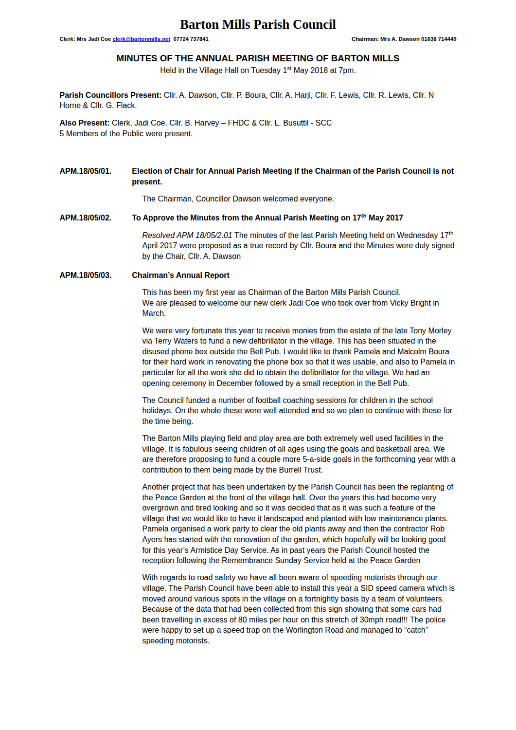Barton Mills Parish Council
Clerk: Mrs Jadi Coe clerk@bartonmills.net 07724 737841 Chairman: Mrs A. Dawson 01638 714449
MINUTES OF THE ANNUAL PARISH MEETING OF BARTON MILLS
Held in the Village Hall on Tuesday 1st May 2018 at 7pm.
Parish Councillors Present: Cllr. A. Dawson, Cllr. P. Boura, Cllr. A. Harji, Cllr. F. Lewis, Cllr. R. Lewis, Cllr. N Horne & Cllr. G. Flack.
Also Present: Clerk, Jadi Coe. Cllr. B. Harvey – FHDC & Cllr. L. Busuttil - SCC
5 Members of the Public were present.
| APM.18/05/01. | Election of Chair for Annual Parish Meeting if the Chairman of the Parish Council is not present. The Chairman, Councillor Dawson welcomed everyone. |
| APM.18/05/02. | To Approve the Minutes from the Annual Parish Meeting on 17 th May 2017 Resolved APM 18/05/2.01 The minutes of the last Parish Meeting held on Wednesday 17 th April 2017 were proposed as a true record by Cllr. Boura and the Minutes were duly signed by the Chair, Cllr. A. Dawson |
| APM.18/05/03. | Chairman’s Annual Report This has been my first year as Chairman of the Barton Mills Parish Council. We are pleased to welcome our new clerk Jadi Coe who took over from Vicky Bright in March. We were very fortunate this year to receive monies from the estate of the late Tony Morley via Terry Waters to fund a new defibrillator in the village. This has been situated in the disused phone box outside the Bell Pub. I would like to thank Pamela and Malcolm Boura for their hard work in renovating the phone box so that it was usable, and also to Pamela in particular for all the work she did to obtain the defibrillator for the village. We had an opening ceremony in December followed by a small reception in the Bell Pub. The Council funded a number of football coaching sessions for children in the school holidays. On the whole these were well attended and so we plan to continue with these for the time being. The Barton Mills playing field and play area are both extremely well used facilities in the village. It is fabulous seeing children of all ages using the goals and basketball area. We are therefore proposing to fund a couple more 5-a-side goals in the forthcoming year with a contribution to them being made by the Burrell Trust. Another project that has been undertaken by the Parish Council has been the replanting of the Peace Garden at the front of the village hall. Over the years this had become very overgrown and tired looking and so it was decided that as it was such a feature of the village that we would like to have it landscaped and planted with low maintenance plants. Pamela organised a work party to clear the old plants away and then the contractor Rob Ayers has started with the renovation of the garden, which hopefully will be looking good for this year’s Armistice Day Service. As in past years the Parish Council hosted the reception following the Remembrance Sunday Service held at the Peace Garden With regards to road safety we have all been aware of speeding motorists through our village. The Parish Council have been able to install this year a SID speed camera which is moved around various spots in the village on a fortnightly basis by a team of volunteers. Because of the data that had been collected from this sign showing that some cars had been travelling in excess of 80 miles per hour on this stretch of 30mph road!!! The police were happy to set up a speed trap on the Worlington Road and managed to “catch” speeding motorists. |